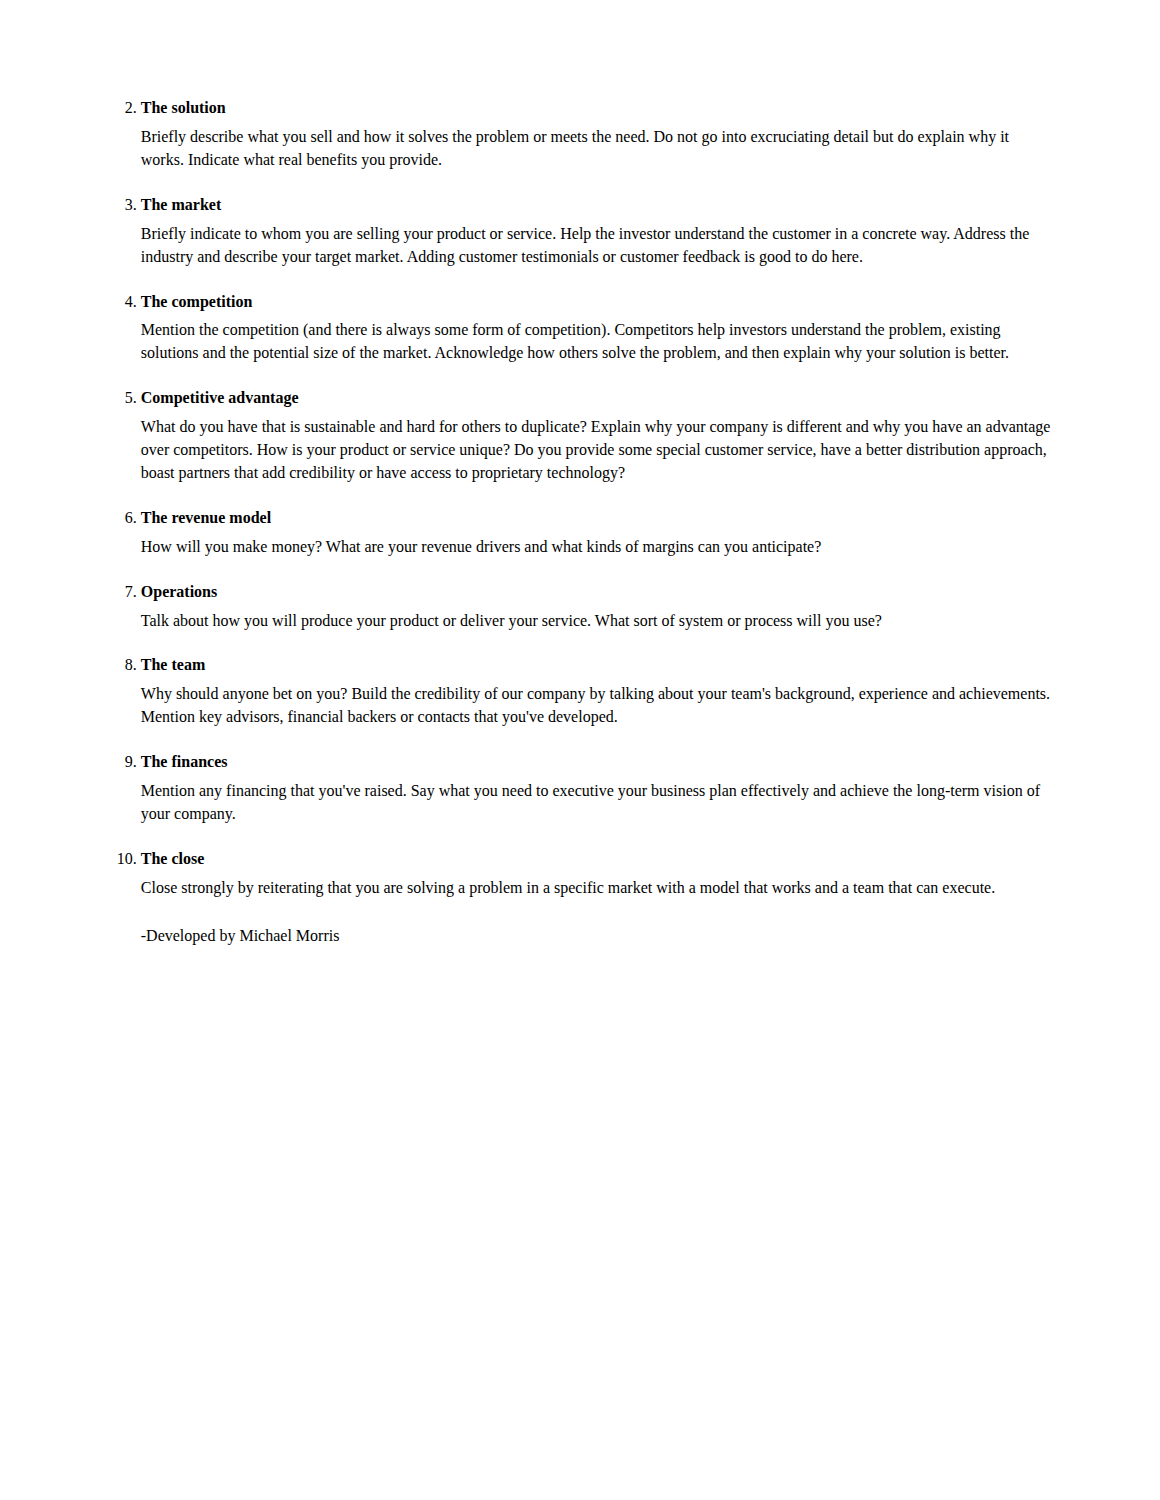The solution
Briefly describe what you sell and how it solves the problem or meets the need. Do not go into excruciating detail but do explain why it works. Indicate what real benefits you provide.
The market
Briefly indicate to whom you are selling your product or service. Help the investor understand the customer in a concrete way. Address the industry and describe your target market. Adding customer testimonials or customer feedback is good to do here.
The competition
Mention the competition (and there is always some form of competition). Competitors help investors understand the problem, existing solutions and the potential size of the market. Acknowledge how others solve the problem, and then explain why your solution is better.
Competitive advantage
What do you have that is sustainable and hard for others to duplicate? Explain why your company is different and why you have an advantage over competitors. How is your product or service unique? Do you provide some special customer service, have a better distribution approach, boast partners that add credibility or have access to proprietary technology?
The revenue model
How will you make money? What are your revenue drivers and what kinds of margins can you anticipate?
Operations
Talk about how you will produce your product or deliver your service. What sort of system or process will you use?
The team
Why should anyone bet on you? Build the credibility of our company by talking about your team's background, experience and achievements. Mention key advisors, financial backers or contacts that you've developed.
The finances
Mention any financing that you've raised. Say what you need to executive your business plan effectively and achieve the long-term vision of your company.
The close
Close strongly by reiterating that you are solving a problem in a specific market with a model that works and a team that can execute.
-Developed by Michael Morris